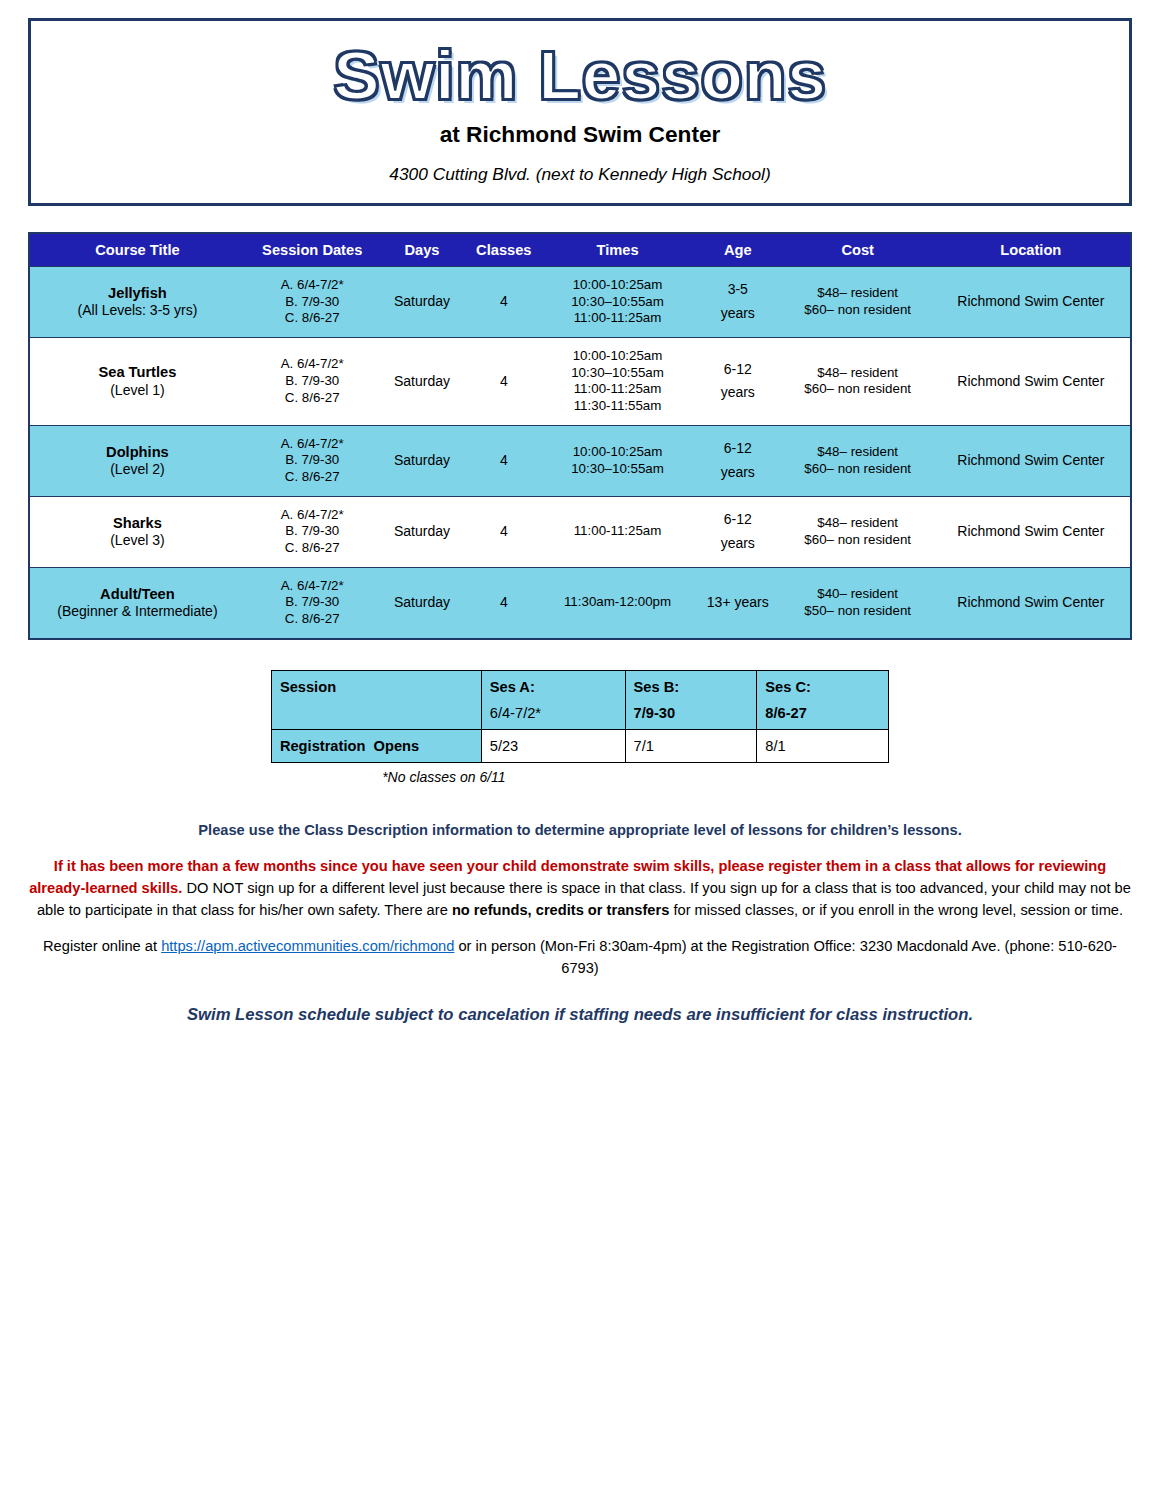Swim Lessons
at Richmond Swim Center
4300 Cutting Blvd. (next to Kennedy High School)
| Course Title | Session Dates | Days | Classes | Times | Age | Cost | Location |
| --- | --- | --- | --- | --- | --- | --- | --- |
| Jellyfish (All Levels: 3-5 yrs) | A. 6/4-7/2* B. 7/9-30 C. 8/6-27 | Saturday | 4 | 10:00-10:25am 10:30–10:55am 11:00-11:25am | 3-5 years | $48– resident $60– non resident | Richmond Swim Center |
| Sea Turtles (Level 1) | A. 6/4-7/2* B. 7/9-30 C. 8/6-27 | Saturday | 4 | 10:00-10:25am 10:30–10:55am 11:00-11:25am 11:30-11:55am | 6-12 years | $48– resident $60– non resident | Richmond Swim Center |
| Dolphins (Level 2) | A. 6/4-7/2* B. 7/9-30 C. 8/6-27 | Saturday | 4 | 10:00-10:25am 10:30–10:55am | 6-12 years | $48– resident $60– non resident | Richmond Swim Center |
| Sharks (Level 3) | A. 6/4-7/2* B. 7/9-30 C. 8/6-27 | Saturday | 4 | 11:00-11:25am | 6-12 years | $48– resident $60– non resident | Richmond Swim Center |
| Adult/Teen (Beginner & Intermediate) | A. 6/4-7/2* B. 7/9-30 C. 8/6-27 | Saturday | 4 | 11:30am-12:00pm | 13+ years | $40– resident $50– non resident | Richmond Swim Center |
| Session | Ses A: 6/4-7/2* | Ses B: 7/9-30 | Ses C: 8/6-27 |
| Registration Opens | 5/23 | 7/1 | 8/1 |
*No classes on 6/11
Please use the Class Description information to determine appropriate level of lessons for children’s lessons.
If it has been more than a few months since you have seen your child demonstrate swim skills, please register them in a class that allows for reviewing already-learned skills. DO NOT sign up for a different level just because there is space in that class. If you sign up for a class that is too advanced, your child may not be able to participate in that class for his/her own safety. There are no refunds, credits or transfers for missed classes, or if you enroll in the wrong level, session or time.
Register online at https://apm.activecommunities.com/richmond or in person (Mon-Fri 8:30am-4pm) at the Registration Office: 3230 Macdonald Ave. (phone: 510-620-6793)
Swim Lesson schedule subject to cancelation if staffing needs are insufficient for class instruction.